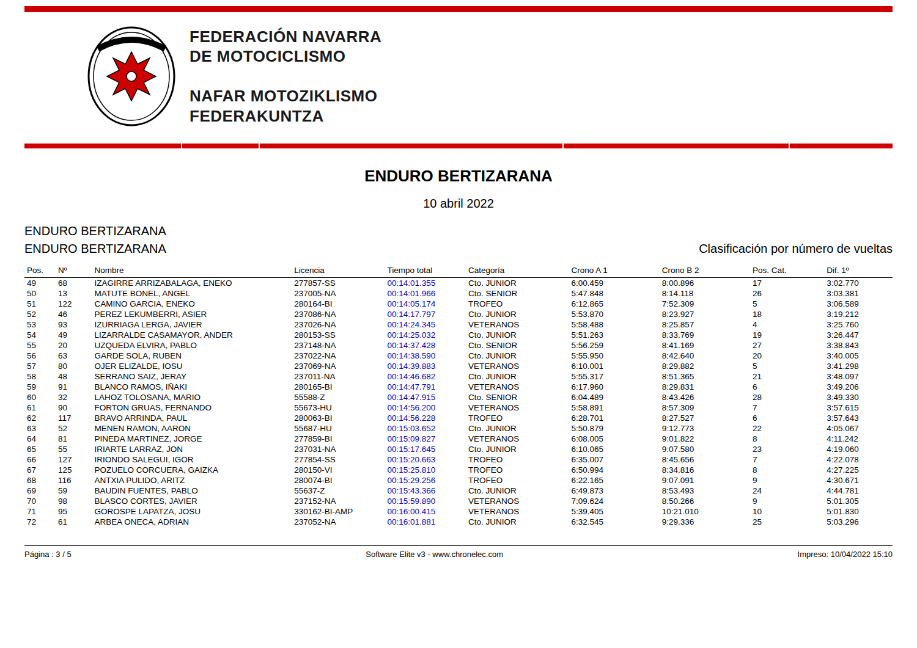FEDERACIÓN NAVARRA
DE MOTOCICLISMO
NAFAR MOTOZIKLISMO
FEDERAKUNTZA
ENDURO BERTIZARANA
10 abril 2022
ENDURO BERTIZARANA
ENDURO BERTIZARANA Clasificación por número de vueltas
| Pos. | Nº | Nombre | Licencia | Tiempo total | Categoría | Crono A 1 | Crono B 2 | Pos. Cat. | Dif. 1º |
| --- | --- | --- | --- | --- | --- | --- | --- | --- | --- |
| 49 | 68 | IZAGIRRE ARRIZABALAGA, ENEKO | 277857-SS | 00:14:01.355 | Cto. JUNIOR | 6:00.459 | 8:00.896 | 17 | 3:02.770 |
| 50 | 13 | MATUTE BONEL, ANGEL | 237005-NA | 00:14:01.966 | Cto. SENIOR | 5:47.848 | 8:14.118 | 26 | 3:03.381 |
| 51 | 122 | CAMINO GARCIA, ENEKO | 280164-BI | 00:14:05.174 | TROFEO | 6:12.865 | 7:52.309 | 5 | 3:06.589 |
| 52 | 46 | PEREZ LEKUMBERRI, ASIER | 237086-NA | 00:14:17.797 | Cto. JUNIOR | 5:53.870 | 8:23.927 | 18 | 3:19.212 |
| 53 | 93 | IZURRIAGA LERGA, JAVIER | 237026-NA | 00:14:24.345 | VETERANOS | 5:58.488 | 8:25.857 | 4 | 3:25.760 |
| 54 | 49 | LIZARRALDE CASAMAYOR, ANDER | 280153-SS | 00:14:25.032 | Cto. JUNIOR | 5:51.263 | 8:33.769 | 19 | 3:26.447 |
| 55 | 20 | UZQUEDA ELVIRA, PABLO | 237148-NA | 00:14:37.428 | Cto. SENIOR | 5:56.259 | 8:41.169 | 27 | 3:38.843 |
| 56 | 63 | GARDE SOLA, RUBEN | 237022-NA | 00:14:38.590 | Cto. JUNIOR | 5:55.950 | 8:42.640 | 20 | 3:40.005 |
| 57 | 80 | OJER ELIZALDE, IOSU | 237069-NA | 00:14:39.883 | VETERANOS | 6:10.001 | 8:29.882 | 5 | 3:41.298 |
| 58 | 48 | SERRANO SAIZ, JERAY | 237011-NA | 00:14:46.682 | Cto. JUNIOR | 5:55.317 | 8:51.365 | 21 | 3:48.097 |
| 59 | 91 | BLANCO RAMOS, IÑAKI | 280165-BI | 00:14:47.791 | VETERANOS | 6:17.960 | 8:29.831 | 6 | 3:49.206 |
| 60 | 32 | LAHOZ TOLOSANA, MARIO | 55588-Z | 00:14:47.915 | Cto. SENIOR | 6:04.489 | 8:43.426 | 28 | 3:49.330 |
| 61 | 90 | FORTON GRUAS, FERNANDO | 55673-HU | 00:14:56.200 | VETERANOS | 5:58.891 | 8:57.309 | 7 | 3:57.615 |
| 62 | 117 | BRAVO ARRINDA, PAUL | 280063-BI | 00:14:56.228 | TROFEO | 6:28.701 | 8:27.527 | 6 | 3:57.643 |
| 63 | 52 | MENEN RAMON, AARON | 55687-HU | 00:15:03.652 | Cto. JUNIOR | 5:50.879 | 9:12.773 | 22 | 4:05.067 |
| 64 | 81 | PINEDA MARTINEZ, JORGE | 277859-BI | 00:15:09.827 | VETERANOS | 6:08.005 | 9:01.822 | 8 | 4:11.242 |
| 65 | 55 | IRIARTE LARRAZ, JON | 237031-NA | 00:15:17.645 | Cto. JUNIOR | 6:10.065 | 9:07.580 | 23 | 4:19.060 |
| 66 | 127 | IRIONDO SALEGUI, IGOR | 277854-SS | 00:15:20.663 | TROFEO | 6:35.007 | 8:45.656 | 7 | 4:22.078 |
| 67 | 125 | POZUELO CORCUERA, GAIZKA | 280150-VI | 00:15:25.810 | TROFEO | 6:50.994 | 8:34.816 | 8 | 4:27.225 |
| 68 | 116 | ANTXIA PULIDO, ARITZ | 280074-BI | 00:15:29.256 | TROFEO | 6:22.165 | 9:07.091 | 9 | 4:30.671 |
| 69 | 59 | BAUDIN FUENTES, PABLO | 55637-Z | 00:15:43.366 | Cto. JUNIOR | 6:49.873 | 8:53.493 | 24 | 4:44.781 |
| 70 | 98 | BLASCO CORTES, JAVIER | 237152-NA | 00:15:59.890 | VETERANOS | 7:09.624 | 8:50.266 | 9 | 5:01.305 |
| 71 | 95 | GOROSPE LAPATZA, JOSU | 330162-BI-AMP | 00:16:00.415 | VETERANOS | 5:39.405 | 10:21.010 | 10 | 5:01.830 |
| 72 | 61 | ARBEA ONECA, ADRIAN | 237052-NA | 00:16:01.881 | Cto. JUNIOR | 6:32.545 | 9:29.336 | 25 | 5:03.296 |
Página : 3 / 5
Software Elite v3 - www.chronelec.com
Impreso: 10/04/2022 15:10